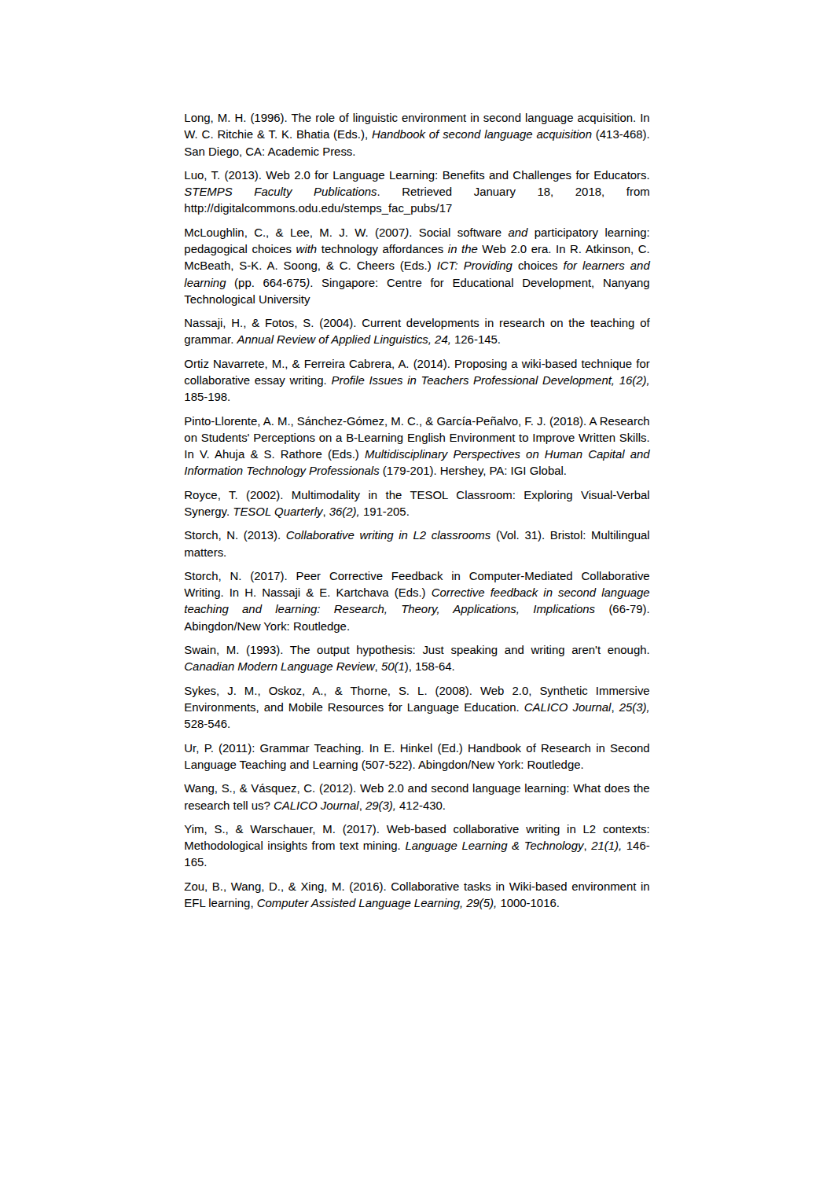Long, M. H. (1996). The role of linguistic environment in second language acquisition. In W. C. Ritchie & T. K. Bhatia (Eds.), Handbook of second language acquisition (413-468). San Diego, CA: Academic Press.
Luo, T. (2013). Web 2.0 for Language Learning: Benefits and Challenges for Educators. STEMPS Faculty Publications. Retrieved January 18, 2018, from http://digitalcommons.odu.edu/stemps_fac_pubs/17
McLoughlin, C., & Lee, M. J. W. (2007). Social software and participatory learning: pedagogical choices with technology affordances in the Web 2.0 era. In R. Atkinson, C. McBeath, S-K. A. Soong, & C. Cheers (Eds.) ICT: Providing choices for learners and learning (pp. 664-675). Singapore: Centre for Educational Development, Nanyang Technological University
Nassaji, H., & Fotos, S. (2004). Current developments in research on the teaching of grammar. Annual Review of Applied Linguistics, 24, 126-145.
Ortiz Navarrete, M., & Ferreira Cabrera, A. (2014). Proposing a wiki-based technique for collaborative essay writing. Profile Issues in Teachers Professional Development, 16(2), 185-198.
Pinto-Llorente, A. M., Sánchez-Gómez, M. C., & García-Peñalvo, F. J. (2018). A Research on Students' Perceptions on a B-Learning English Environment to Improve Written Skills. In V. Ahuja & S. Rathore (Eds.) Multidisciplinary Perspectives on Human Capital and Information Technology Professionals (179-201). Hershey, PA: IGI Global.
Royce, T. (2002). Multimodality in the TESOL Classroom: Exploring Visual-Verbal Synergy. TESOL Quarterly, 36(2), 191-205.
Storch, N. (2013). Collaborative writing in L2 classrooms (Vol. 31). Bristol: Multilingual matters.
Storch, N. (2017). Peer Corrective Feedback in Computer-Mediated Collaborative Writing. In H. Nassaji & E. Kartchava (Eds.) Corrective feedback in second language teaching and learning: Research, Theory, Applications, Implications (66-79). Abingdon/New York: Routledge.
Swain, M. (1993). The output hypothesis: Just speaking and writing aren't enough. Canadian Modern Language Review, 50(1), 158-64.
Sykes, J. M., Oskoz, A., & Thorne, S. L. (2008). Web 2.0, Synthetic Immersive Environments, and Mobile Resources for Language Education. CALICO Journal, 25(3), 528-546.
Ur, P. (2011): Grammar Teaching. In E. Hinkel (Ed.) Handbook of Research in Second Language Teaching and Learning (507-522). Abingdon/New York: Routledge.
Wang, S., & Vásquez, C. (2012). Web 2.0 and second language learning: What does the research tell us? CALICO Journal, 29(3), 412-430.
Yim, S., & Warschauer, M. (2017). Web-based collaborative writing in L2 contexts: Methodological insights from text mining. Language Learning & Technology, 21(1), 146-165.
Zou, B., Wang, D., & Xing, M. (2016). Collaborative tasks in Wiki-based environment in EFL learning, Computer Assisted Language Learning, 29(5), 1000-1016.